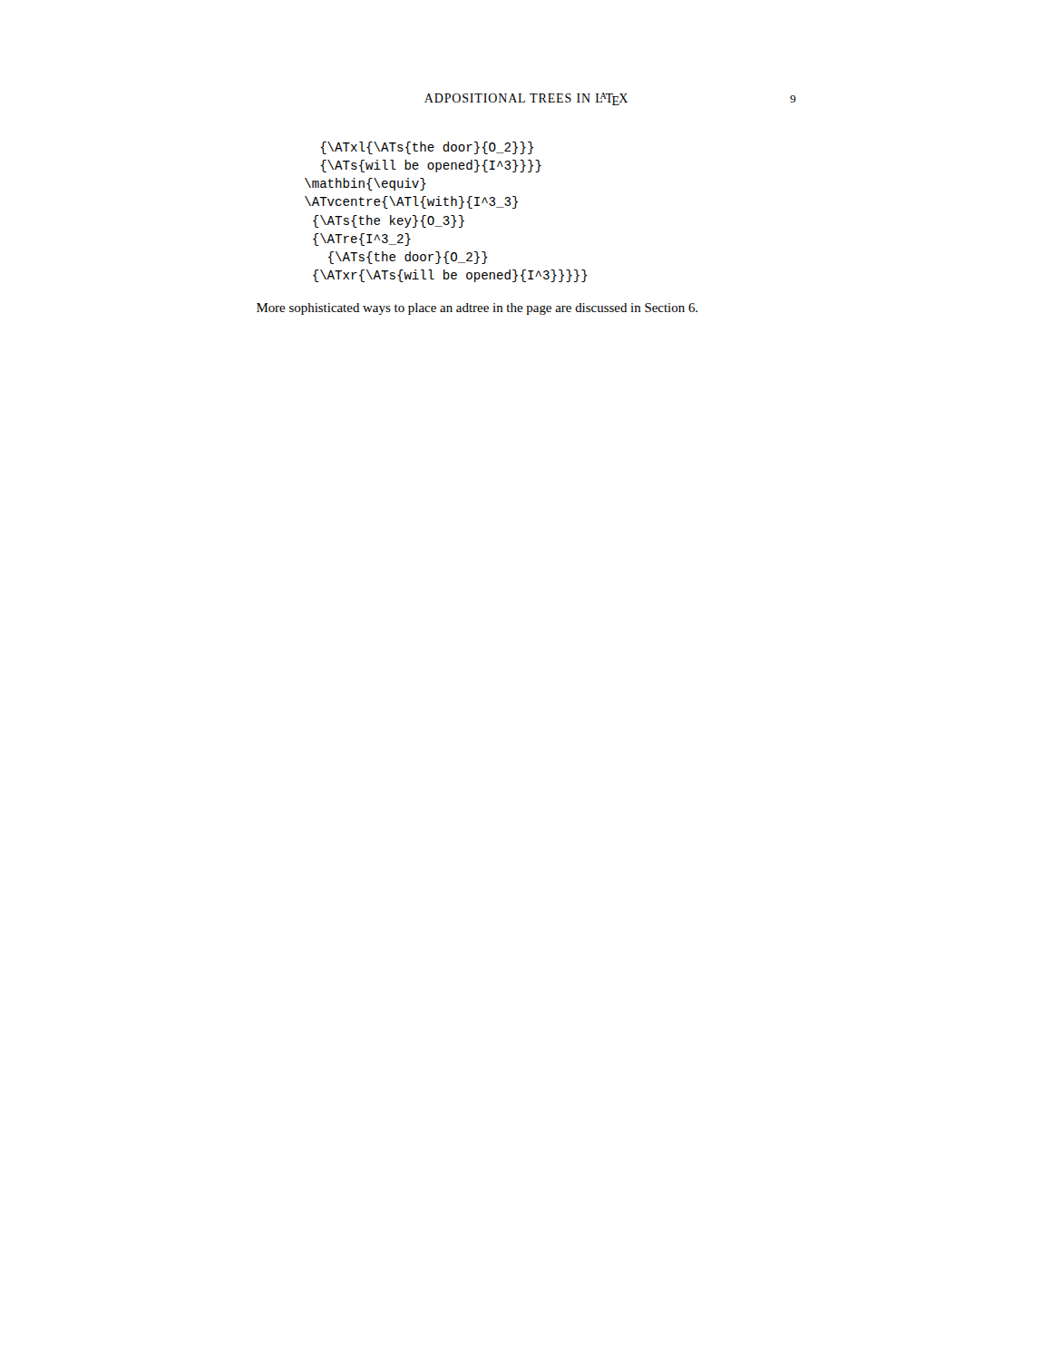Adpositional Trees in La Te X 9
  {\ATxl{\ATs{the door}{O_2}}}
  {\ATs{will be opened}{I^3}}}}
\mathbin{\equiv}
\ATvcentre{\ATl{with}{I^3_3}
 {\ATs{the key}{O_3}}
 {\ATre{I^3_2}
   {\ATs{the door}{O_2}}
 {\ATxr{\ATs{will be opened}{I^3}}}}}
More sophisticated ways to place an adtree in the page are discussed in Section 6.